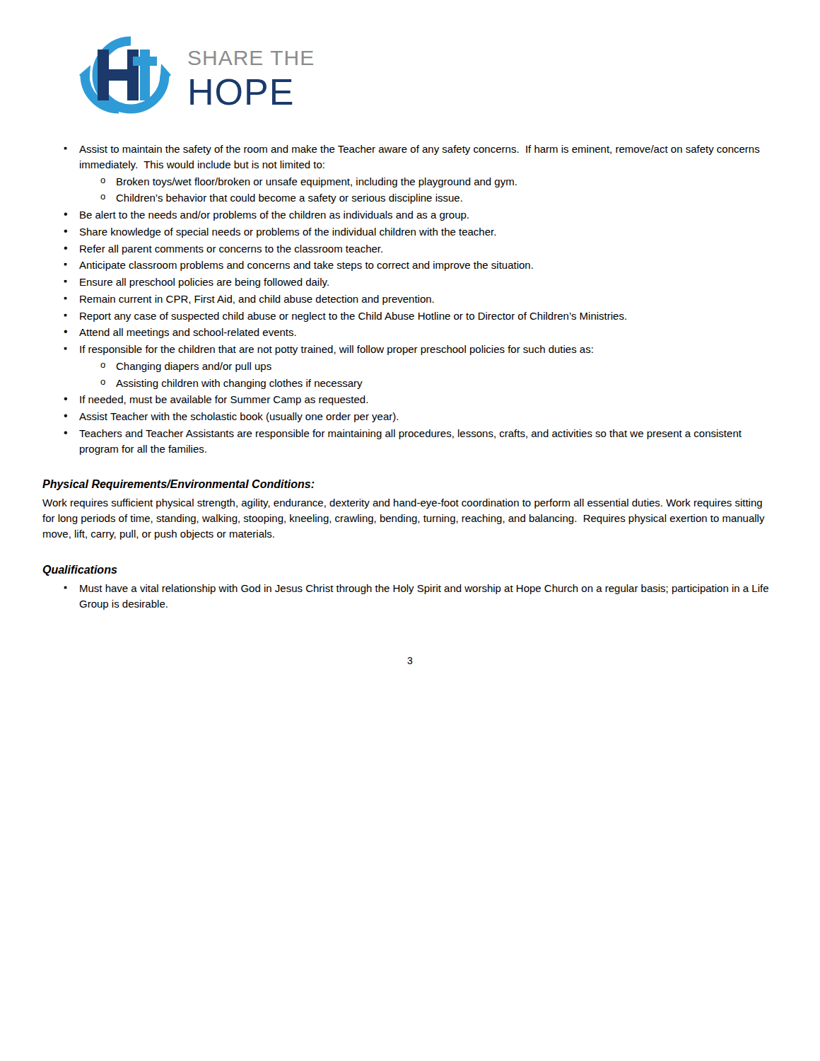SHARE THE HOPE
Assist to maintain the safety of the room and make the Teacher aware of any safety concerns. If harm is eminent, remove/act on safety concerns immediately. This would include but is not limited to:
Broken toys/wet floor/broken or unsafe equipment, including the playground and gym.
Children’s behavior that could become a safety or serious discipline issue.
Be alert to the needs and/or problems of the children as individuals and as a group.
Share knowledge of special needs or problems of the individual children with the teacher.
Refer all parent comments or concerns to the classroom teacher.
Anticipate classroom problems and concerns and take steps to correct and improve the situation.
Ensure all preschool policies are being followed daily.
Remain current in CPR, First Aid, and child abuse detection and prevention.
Report any case of suspected child abuse or neglect to the Child Abuse Hotline or to Director of Children’s Ministries.
Attend all meetings and school-related events.
If responsible for the children that are not potty trained, will follow proper preschool policies for such duties as:
Changing diapers and/or pull ups
Assisting children with changing clothes if necessary
If needed, must be available for Summer Camp as requested.
Assist Teacher with the scholastic book (usually one order per year).
Teachers and Teacher Assistants are responsible for maintaining all procedures, lessons, crafts, and activities so that we present a consistent program for all the families.
Physical Requirements/Environmental Conditions:
Work requires sufficient physical strength, agility, endurance, dexterity and hand-eye-foot coordination to perform all essential duties. Work requires sitting for long periods of time, standing, walking, stooping, kneeling, crawling, bending, turning, reaching, and balancing. Requires physical exertion to manually move, lift, carry, pull, or push objects or materials.
Qualifications
Must have a vital relationship with God in Jesus Christ through the Holy Spirit and worship at Hope Church on a regular basis; participation in a Life Group is desirable.
3